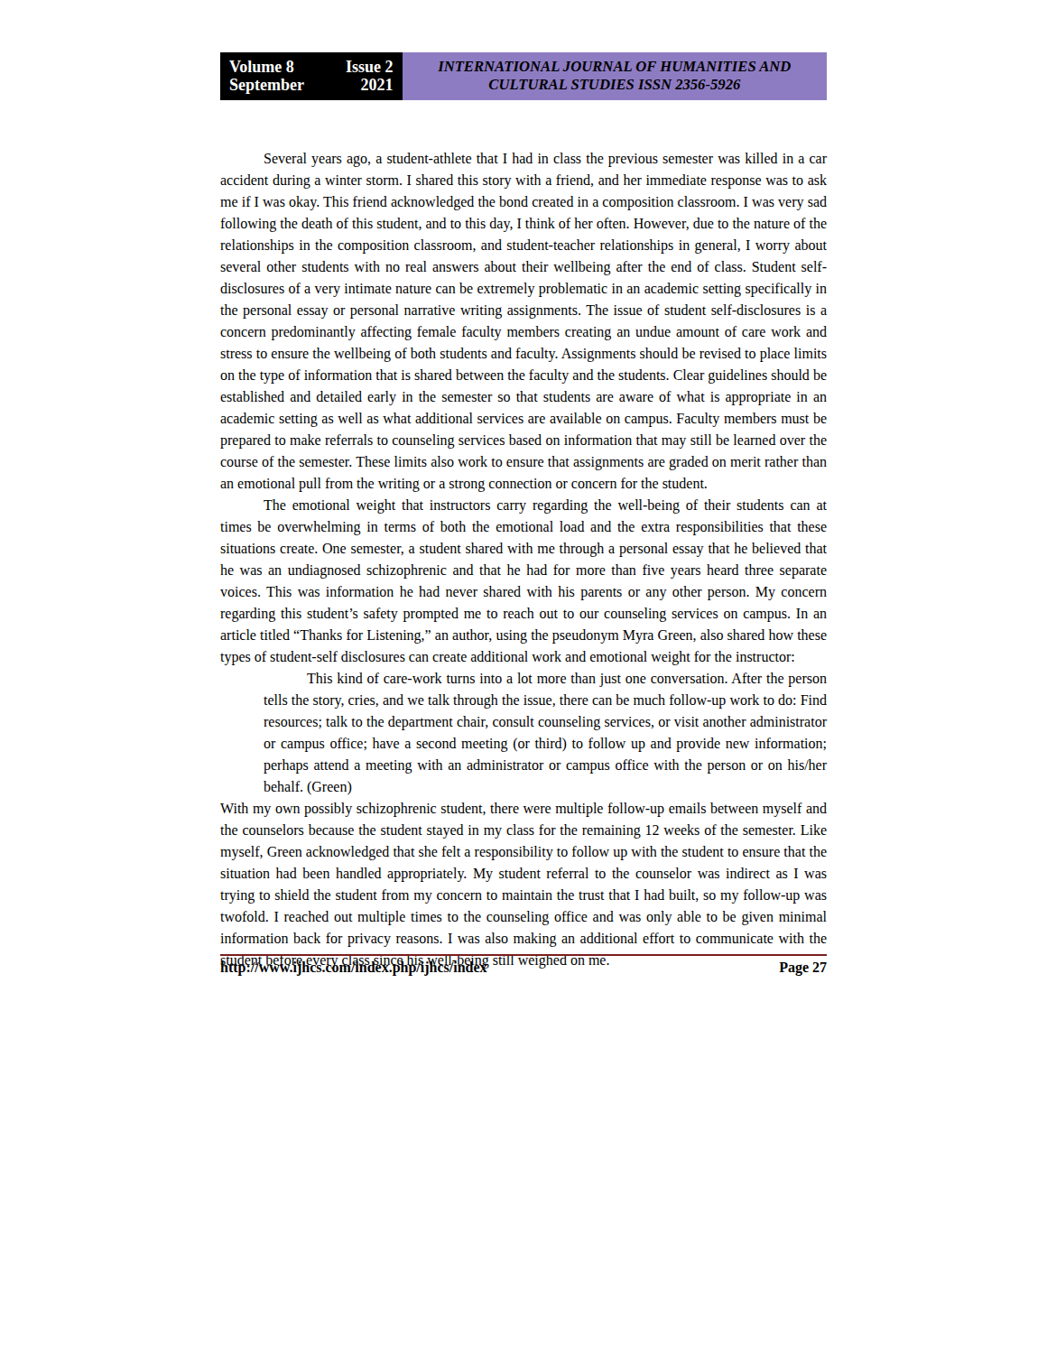Volume 8
September
Issue 2
2021
INTERNATIONAL JOURNAL OF HUMANITIES AND CULTURAL STUDIES ISSN 2356-5926
Several years ago, a student-athlete that I had in class the previous semester was killed in a car accident during a winter storm. I shared this story with a friend, and her immediate response was to ask me if I was okay. This friend acknowledged the bond created in a composition classroom. I was very sad following the death of this student, and to this day, I think of her often. However, due to the nature of the relationships in the composition classroom, and student-teacher relationships in general, I worry about several other students with no real answers about their wellbeing after the end of class. Student self-disclosures of a very intimate nature can be extremely problematic in an academic setting specifically in the personal essay or personal narrative writing assignments. The issue of student self-disclosures is a concern predominantly affecting female faculty members creating an undue amount of care work and stress to ensure the wellbeing of both students and faculty. Assignments should be revised to place limits on the type of information that is shared between the faculty and the students. Clear guidelines should be established and detailed early in the semester so that students are aware of what is appropriate in an academic setting as well as what additional services are available on campus. Faculty members must be prepared to make referrals to counseling services based on information that may still be learned over the course of the semester. These limits also work to ensure that assignments are graded on merit rather than an emotional pull from the writing or a strong connection or concern for the student.
The emotional weight that instructors carry regarding the well-being of their students can at times be overwhelming in terms of both the emotional load and the extra responsibilities that these situations create. One semester, a student shared with me through a personal essay that he believed that he was an undiagnosed schizophrenic and that he had for more than five years heard three separate voices. This was information he had never shared with his parents or any other person. My concern regarding this student’s safety prompted me to reach out to our counseling services on campus. In an article titled “Thanks for Listening,” an author, using the pseudonym Myra Green, also shared how these types of student-self disclosures can create additional work and emotional weight for the instructor:
This kind of care-work turns into a lot more than just one conversation. After the person tells the story, cries, and we talk through the issue, there can be much follow-up work to do: Find resources; talk to the department chair, consult counseling services, or visit another administrator or campus office; have a second meeting (or third) to follow up and provide new information; perhaps attend a meeting with an administrator or campus office with the person or on his/her behalf. (Green)
With my own possibly schizophrenic student, there were multiple follow-up emails between myself and the counselors because the student stayed in my class for the remaining 12 weeks of the semester. Like myself, Green acknowledged that she felt a responsibility to follow up with the student to ensure that the situation had been handled appropriately. My student referral to the counselor was indirect as I was trying to shield the student from my concern to maintain the trust that I had built, so my follow-up was twofold. I reached out multiple times to the counseling office and was only able to be given minimal information back for privacy reasons. I was also making an additional effort to communicate with the student before every class since his well-being still weighed on me.
http://www.ijhcs.com/index.php/ijhcs/index Page 27